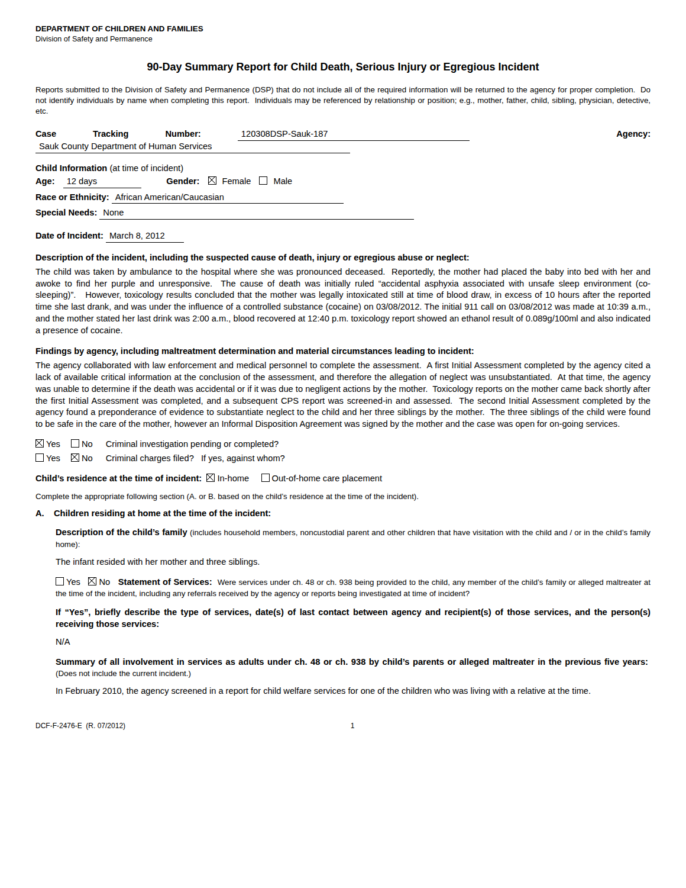DEPARTMENT OF CHILDREN AND FAMILIES
Division of Safety and Permanence
90-Day Summary Report for Child Death, Serious Injury or Egregious Incident
Reports submitted to the Division of Safety and Permanence (DSP) that do not include all of the required information will be returned to the agency for proper completion. Do not identify individuals by name when completing this report. Individuals may be referenced by relationship or position; e.g., mother, father, child, sibling, physician, detective, etc.
Case Tracking Number: 120308DSP-Sauk-187 Agency: Sauk County Department of Human Services
Child Information (at time of incident)
Age: 12 days Gender: Female Male
Race or Ethnicity: African American/Caucasian
Special Needs: None
Date of Incident: March 8, 2012
Description of the incident, including the suspected cause of death, injury or egregious abuse or neglect:
The child was taken by ambulance to the hospital where she was pronounced deceased. Reportedly, the mother had placed the baby into bed with her and awoke to find her purple and unresponsive. The cause of death was initially ruled “accidental asphyxia associated with unsafe sleep environment (co-sleeping)”. However, toxicology results concluded that the mother was legally intoxicated still at time of blood draw, in excess of 10 hours after the reported time she last drank, and was under the influence of a controlled substance (cocaine) on 03/08/2012. The initial 911 call on 03/08/2012 was made at 10:39 a.m., and the mother stated her last drink was 2:00 a.m., blood recovered at 12:40 p.m. toxicology report showed an ethanol result of 0.089g/100ml and also indicated a presence of cocaine.
Findings by agency, including maltreatment determination and material circumstances leading to incident:
The agency collaborated with law enforcement and medical personnel to complete the assessment. A first Initial Assessment completed by the agency cited a lack of available critical information at the conclusion of the assessment, and therefore the allegation of neglect was unsubstantiated. At that time, the agency was unable to determine if the death was accidental or if it was due to negligent actions by the mother. Toxicology reports on the mother came back shortly after the first Initial Assessment was completed, and a subsequent CPS report was screened-in and assessed. The second Initial Assessment completed by the agency found a preponderance of evidence to substantiate neglect to the child and her three siblings by the mother. The three siblings of the child were found to be safe in the care of the mother, however an Informal Disposition Agreement was signed by the mother and the case was open for on-going services.
Yes No Criminal investigation pending or completed?
Yes No Criminal charges filed? If yes, against whom?
Child’s residence at the time of incident: In-home Out-of-home care placement
Complete the appropriate following section (A. or B. based on the child’s residence at the time of the incident).
A. Children residing at home at the time of the incident:
Description of the child’s family (includes household members, noncustodial parent and other children that have visitation with the child and / or in the child’s family home):
The infant resided with her mother and three siblings.
Yes No Statement of Services: Were services under ch. 48 or ch. 938 being provided to the child, any member of the child’s family or alleged maltreater at the time of the incident, including any referrals received by the agency or reports being investigated at time of incident?
If “Yes”, briefly describe the type of services, date(s) of last contact between agency and recipient(s) of those services, and the person(s) receiving those services:
N/A
Summary of all involvement in services as adults under ch. 48 or ch. 938 by child’s parents or alleged maltreater in the previous five years: (Does not include the current incident.)
In February 2010, the agency screened in a report for child welfare services for one of the children who was living with a relative at the time.
DCF-F-2476-E (R. 07/2012)
1